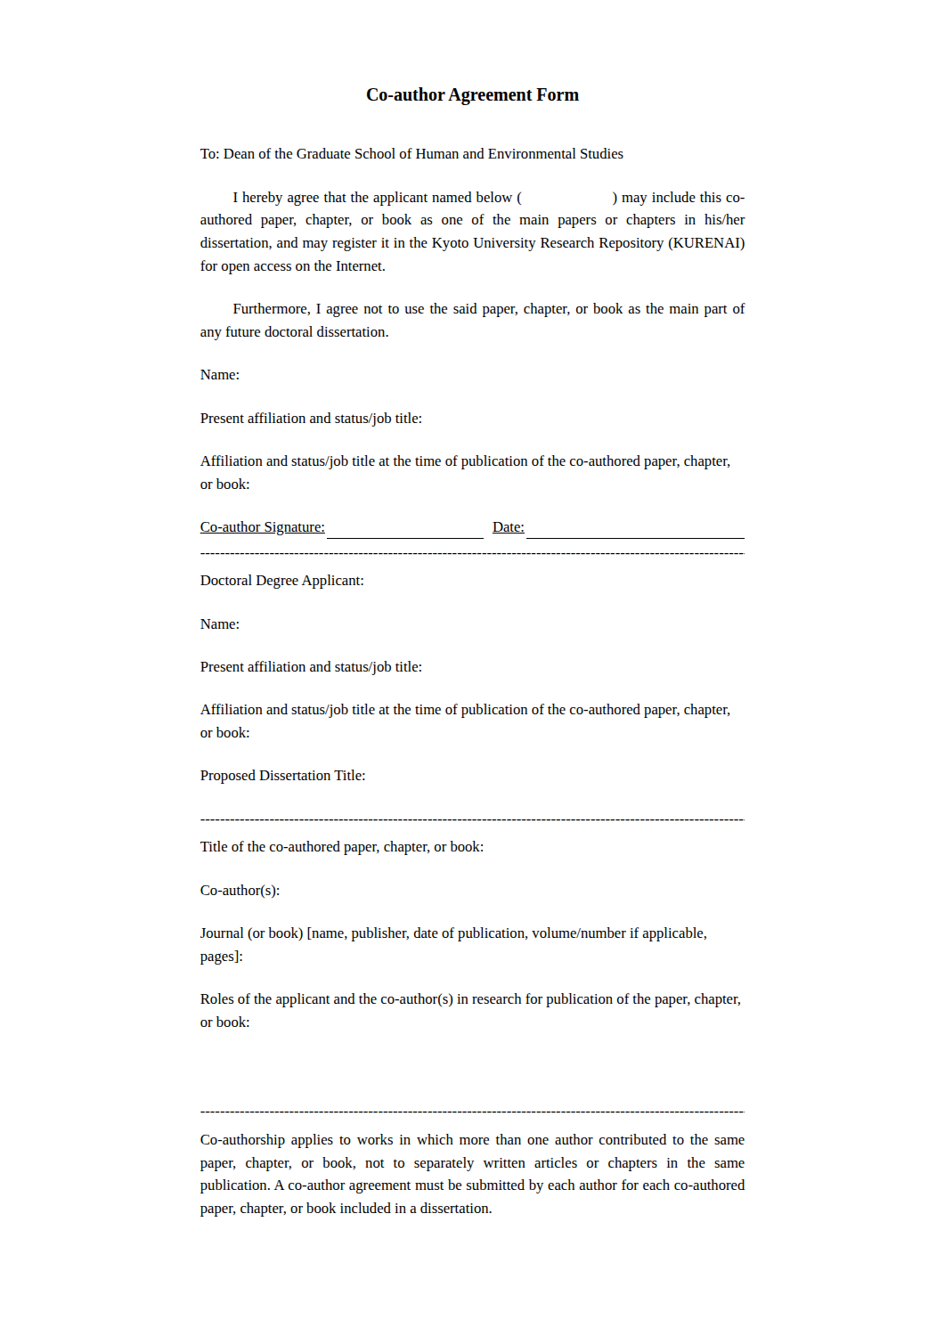Co-author Agreement Form
To: Dean of the Graduate School of Human and Environmental Studies
I hereby agree that the applicant named below ( ) may include this co-authored paper, chapter, or book as one of the main papers or chapters in his/her dissertation, and may register it in the Kyoto University Research Repository (KURENAI) for open access on the Internet.
Furthermore, I agree not to use the said paper, chapter, or book as the main part of any future doctoral dissertation.
Name:
Present affiliation and status/job title:
Affiliation and status/job title at the time of publication of the co-authored paper, chapter, or book:
Co-author Signature: Date:
--------------------------------------------------------------------------------------------------------------------------------
Doctoral Degree Applicant:
Name:
Present affiliation and status/job title:
Affiliation and status/job title at the time of publication of the co-authored paper, chapter, or book:
Proposed Dissertation Title:
--------------------------------------------------------------------------------------------------------------------------------
Title of the co-authored paper, chapter, or book:
Co-author(s):
Journal (or book) [name, publisher, date of publication, volume/number if applicable, pages]:
Roles of the applicant and the co-author(s) in research for publication of the paper, chapter, or book:
--------------------------------------------------------------------------------------------------------------------------------
Co-authorship applies to works in which more than one author contributed to the same paper, chapter, or book, not to separately written articles or chapters in the same publication. A co-author agreement must be submitted by each author for each co-authored paper, chapter, or book included in a dissertation.